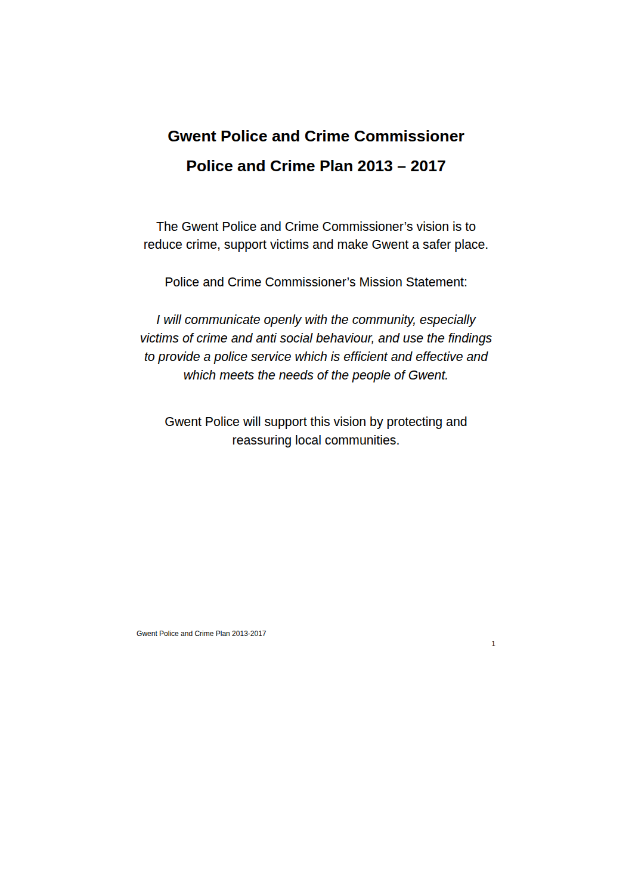Gwent Police and Crime Commissioner
Police and Crime Plan 2013 – 2017
The Gwent Police and Crime Commissioner’s vision is to reduce crime, support victims and make Gwent a safer place.
Police and Crime Commissioner’s Mission Statement:
I will communicate openly with the community, especially victims of crime and anti social behaviour, and use the findings to provide a police service which is efficient and effective and which meets the needs of the people of Gwent.
Gwent Police will support this vision by protecting and reassuring local communities.
Gwent Police and Crime Plan 2013-2017 1